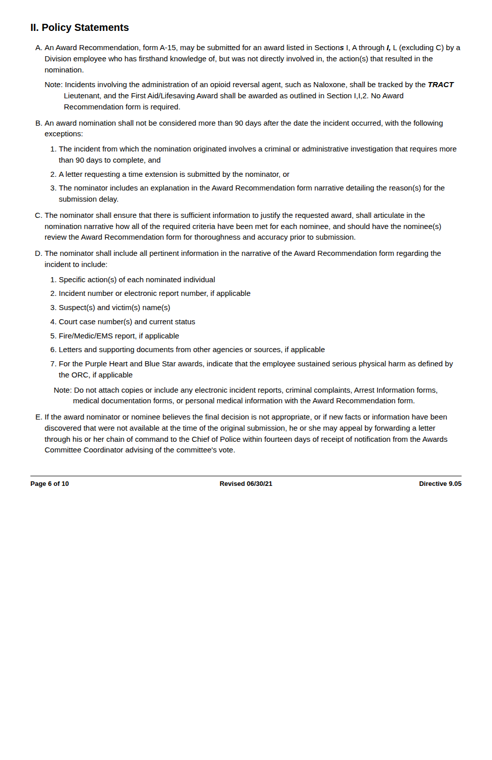II. Policy Statements
An Award Recommendation, form A-15, may be submitted for an award listed in Sections I, A through I, L (excluding C) by a Division employee who has firsthand knowledge of, but was not directly involved in, the action(s) that resulted in the nomination.
Note: Incidents involving the administration of an opioid reversal agent, such as Naloxone, shall be tracked by the TRACT Lieutenant, and the First Aid/Lifesaving Award shall be awarded as outlined in Section I,I,2. No Award Recommendation form is required.
An award nomination shall not be considered more than 90 days after the date the incident occurred, with the following exceptions:
The incident from which the nomination originated involves a criminal or administrative investigation that requires more than 90 days to complete, and
A letter requesting a time extension is submitted by the nominator, or
The nominator includes an explanation in the Award Recommendation form narrative detailing the reason(s) for the submission delay.
The nominator shall ensure that there is sufficient information to justify the requested award, shall articulate in the nomination narrative how all of the required criteria have been met for each nominee, and should have the nominee(s) review the Award Recommendation form for thoroughness and accuracy prior to submission.
The nominator shall include all pertinent information in the narrative of the Award Recommendation form regarding the incident to include:
Specific action(s) of each nominated individual
Incident number or electronic report number, if applicable
Suspect(s) and victim(s) name(s)
Court case number(s) and current status
Fire/Medic/EMS report, if applicable
Letters and supporting documents from other agencies or sources, if applicable
For the Purple Heart and Blue Star awards, indicate that the employee sustained serious physical harm as defined by the ORC, if applicable
Note: Do not attach copies or include any electronic incident reports, criminal complaints, Arrest Information forms, medical documentation forms, or personal medical information with the Award Recommendation form.
If the award nominator or nominee believes the final decision is not appropriate, or if new facts or information have been discovered that were not available at the time of the original submission, he or she may appeal by forwarding a letter through his or her chain of command to the Chief of Police within fourteen days of receipt of notification from the Awards Committee Coordinator advising of the committee's vote.
Page 6 of 10 Revised 06/30/21 Directive 9.05